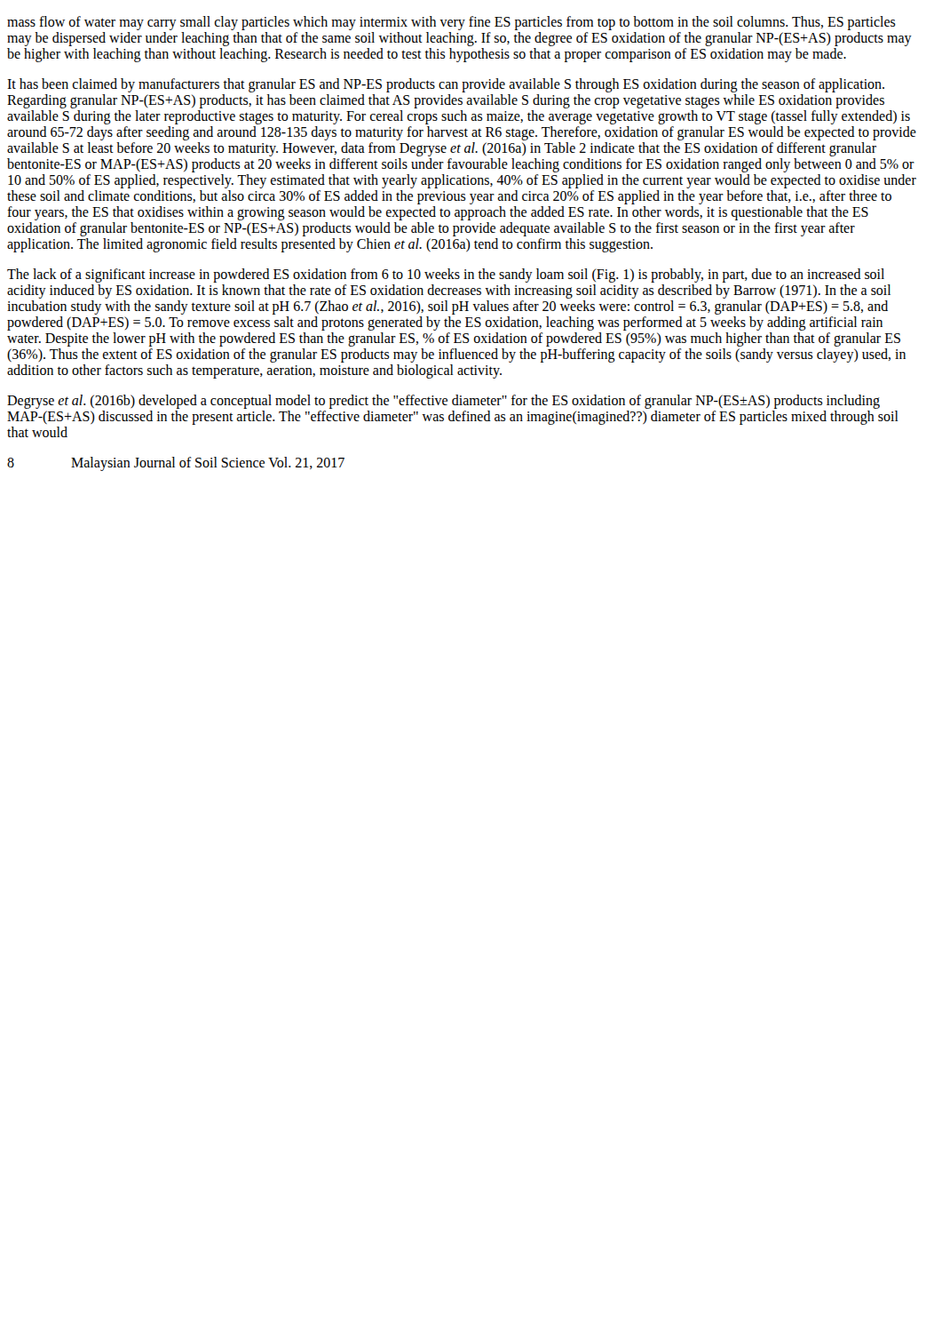mass flow of water may carry small clay particles which may intermix with very fine ES particles from top to bottom in the soil columns. Thus, ES particles may be dispersed wider under leaching than that of the same soil without leaching. If so, the degree of ES oxidation of the granular NP-(ES+AS) products may be higher with leaching than without leaching. Research is needed to test this hypothesis so that a proper comparison of ES oxidation may be made.
It has been claimed by manufacturers that granular ES and NP-ES products can provide available S through ES oxidation during the season of application. Regarding granular NP-(ES+AS) products, it has been claimed that AS provides available S during the crop vegetative stages while ES oxidation provides available S during the later reproductive stages to maturity. For cereal crops such as maize, the average vegetative growth to VT stage (tassel fully extended) is around 65-72 days after seeding and around 128-135 days to maturity for harvest at R6 stage. Therefore, oxidation of granular ES would be expected to provide available S at least before 20 weeks to maturity. However, data from Degryse et al. (2016a) in Table 2 indicate that the ES oxidation of different granular bentonite-ES or MAP-(ES+AS) products at 20 weeks in different soils under favourable leaching conditions for ES oxidation ranged only between 0 and 5% or 10 and 50% of ES applied, respectively. They estimated that with yearly applications, 40% of ES applied in the current year would be expected to oxidise under these soil and climate conditions, but also circa 30% of ES added in the previous year and circa 20% of ES applied in the year before that, i.e., after three to four years, the ES that oxidises within a growing season would be expected to approach the added ES rate. In other words, it is questionable that the ES oxidation of granular bentonite-ES or NP-(ES+AS) products would be able to provide adequate available S to the first season or in the first year after application. The limited agronomic field results presented by Chien et al. (2016a) tend to confirm this suggestion.
The lack of a significant increase in powdered ES oxidation from 6 to 10 weeks in the sandy loam soil (Fig. 1) is probably, in part, due to an increased soil acidity induced by ES oxidation. It is known that the rate of ES oxidation decreases with increasing soil acidity as described by Barrow (1971). In the a soil incubation study with the sandy texture soil at pH 6.7 (Zhao et al., 2016), soil pH values after 20 weeks were: control = 6.3, granular (DAP+ES) = 5.8, and powdered (DAP+ES) = 5.0. To remove excess salt and protons generated by the ES oxidation, leaching was performed at 5 weeks by adding artificial rain water. Despite the lower pH with the powdered ES than the granular ES, % of ES oxidation of powdered ES (95%) was much higher than that of granular ES (36%). Thus the extent of ES oxidation of the granular ES products may be influenced by the pH-buffering capacity of the soils (sandy versus clayey) used, in addition to other factors such as temperature, aeration, moisture and biological activity.
Degryse et al. (2016b) developed a conceptual model to predict the "effective diameter" for the ES oxidation of granular NP-(ES±AS) products including MAP-(ES+AS) discussed in the present article. The "effective diameter" was defined as an imagine(imagined??) diameter of ES particles mixed through soil that would
8 Malaysian Journal of Soil Science Vol. 21, 2017